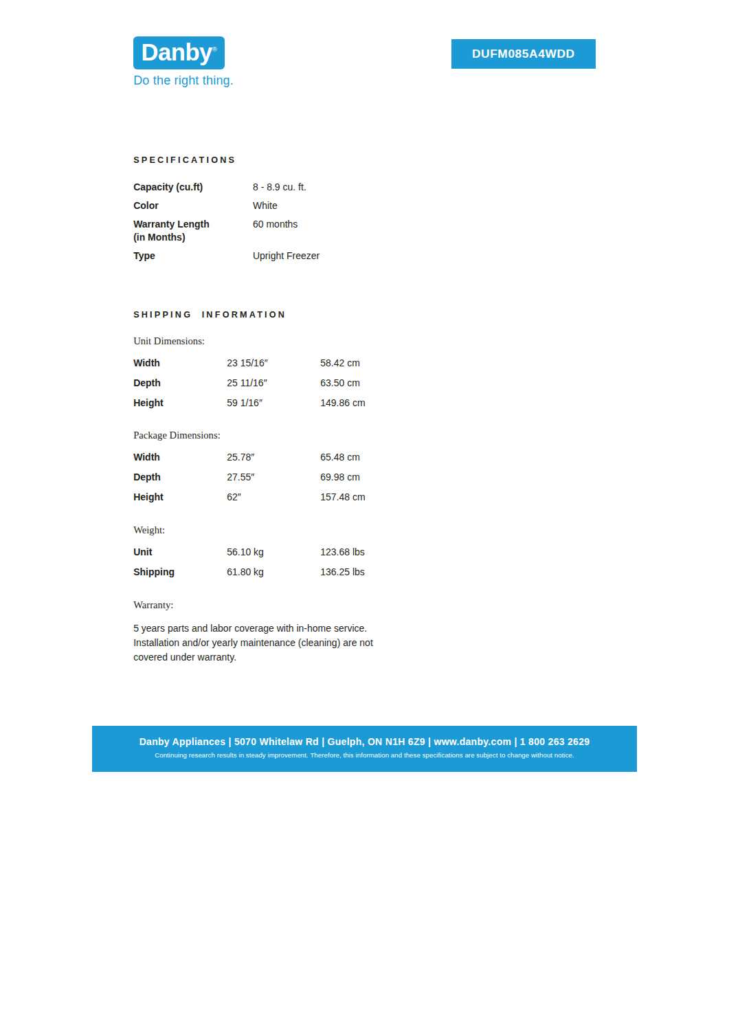Danby®
Do the right thing.
DUFM085A4WDD
Specifications
| Capacity (cu.ft) | 8 - 8.9 cu. ft. |
| Color | White |
| Warranty Length (in Months) | 60 months |
| Type | Upright Freezer |
Shipping Information
Unit Dimensions:
| Width | 23 15/16″ | 58.42 cm |
| Depth | 25 11/16″ | 63.50 cm |
| Height | 59 1/16″ | 149.86 cm |
Package Dimensions:
| Width | 25.78″ | 65.48 cm |
| Depth | 27.55″ | 69.98 cm |
| Height | 62″ | 157.48 cm |
Weight:
| Unit | 56.10 kg | 123.68 lbs |
| Shipping | 61.80 kg | 136.25 lbs |
Warranty:
5 years parts and labor coverage with in-home service. Installation and/or yearly maintenance (cleaning) are not covered under warranty.
Danby Appliances | 5070 Whitelaw Rd | Guelph, ON N1H 6Z9 | www.danby.com | 1 800 263 2629
Continuing research results in steady improvement. Therefore, this information and these specifications are subject to change without notice.